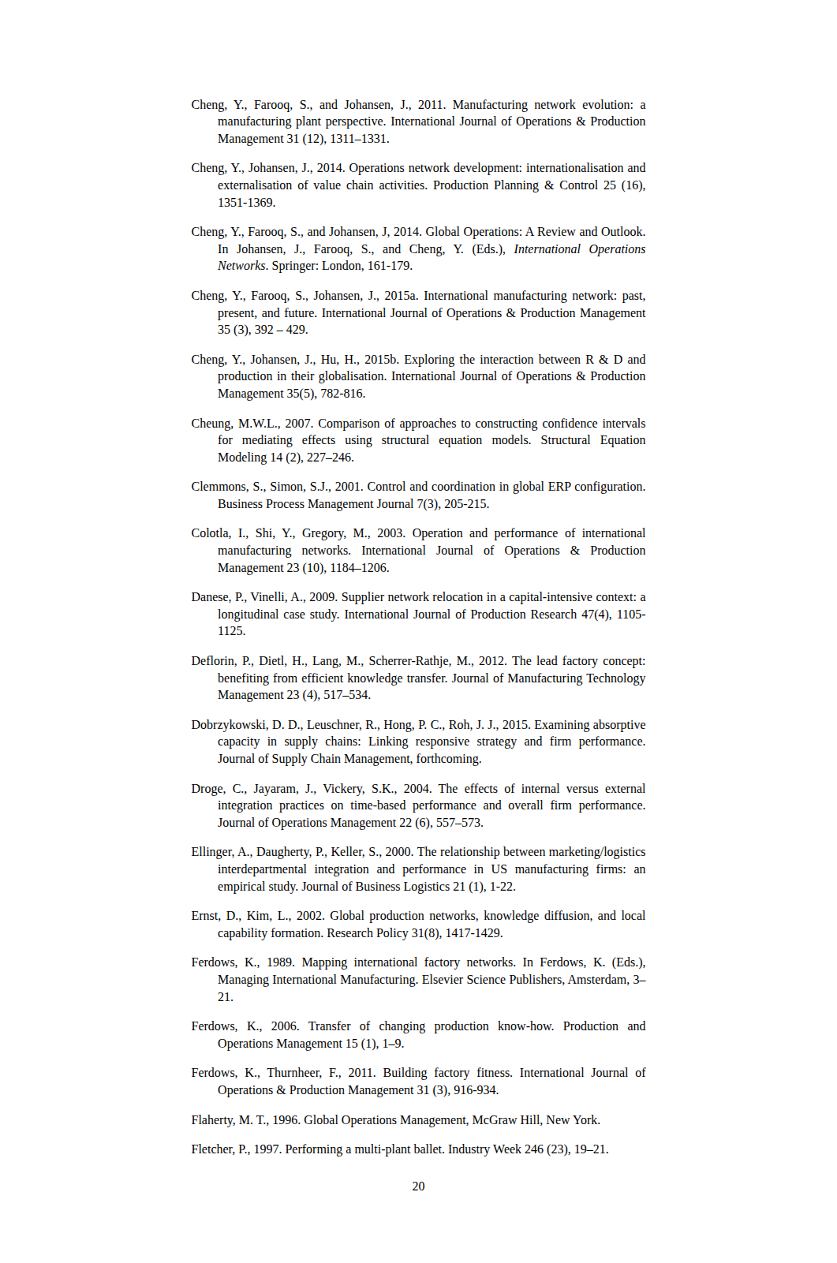Cheng, Y., Farooq, S., and Johansen, J., 2011. Manufacturing network evolution: a manufacturing plant perspective. International Journal of Operations & Production Management 31 (12), 1311–1331.
Cheng, Y., Johansen, J., 2014. Operations network development: internationalisation and externalisation of value chain activities. Production Planning & Control 25 (16), 1351-1369.
Cheng, Y., Farooq, S., and Johansen, J, 2014. Global Operations: A Review and Outlook. In Johansen, J., Farooq, S., and Cheng, Y. (Eds.), International Operations Networks. Springer: London, 161-179.
Cheng, Y., Farooq, S., Johansen, J., 2015a. International manufacturing network: past, present, and future. International Journal of Operations & Production Management 35 (3), 392 – 429.
Cheng, Y., Johansen, J., Hu, H., 2015b. Exploring the interaction between R & D and production in their globalisation. International Journal of Operations & Production Management 35(5), 782-816.
Cheung, M.W.L., 2007. Comparison of approaches to constructing confidence intervals for mediating effects using structural equation models. Structural Equation Modeling 14 (2), 227–246.
Clemmons, S., Simon, S.J., 2001. Control and coordination in global ERP configuration. Business Process Management Journal 7(3), 205-215.
Colotla, I., Shi, Y., Gregory, M., 2003. Operation and performance of international manufacturing networks. International Journal of Operations & Production Management 23 (10), 1184–1206.
Danese, P., Vinelli, A., 2009. Supplier network relocation in a capital-intensive context: a longitudinal case study. International Journal of Production Research 47(4), 1105-1125.
Deflorin, P., Dietl, H., Lang, M., Scherrer-Rathje, M., 2012. The lead factory concept: benefiting from efficient knowledge transfer. Journal of Manufacturing Technology Management 23 (4), 517–534.
Dobrzykowski, D. D., Leuschner, R., Hong, P. C., Roh, J. J., 2015. Examining absorptive capacity in supply chains: Linking responsive strategy and firm performance. Journal of Supply Chain Management, forthcoming.
Droge, C., Jayaram, J., Vickery, S.K., 2004. The effects of internal versus external integration practices on time-based performance and overall firm performance. Journal of Operations Management 22 (6), 557–573.
Ellinger, A., Daugherty, P., Keller, S., 2000. The relationship between marketing/logistics interdepartmental integration and performance in US manufacturing firms: an empirical study. Journal of Business Logistics 21 (1), 1-22.
Ernst, D., Kim, L., 2002. Global production networks, knowledge diffusion, and local capability formation. Research Policy 31(8), 1417-1429.
Ferdows, K., 1989. Mapping international factory networks. In Ferdows, K. (Eds.), Managing International Manufacturing. Elsevier Science Publishers, Amsterdam, 3–21.
Ferdows, K., 2006. Transfer of changing production know-how. Production and Operations Management 15 (1), 1–9.
Ferdows, K., Thurnheer, F., 2011. Building factory fitness. International Journal of Operations & Production Management 31 (3), 916-934.
Flaherty, M. T., 1996. Global Operations Management, McGraw Hill, New York.
Fletcher, P., 1997. Performing a multi-plant ballet. Industry Week 246 (23), 19–21.
20